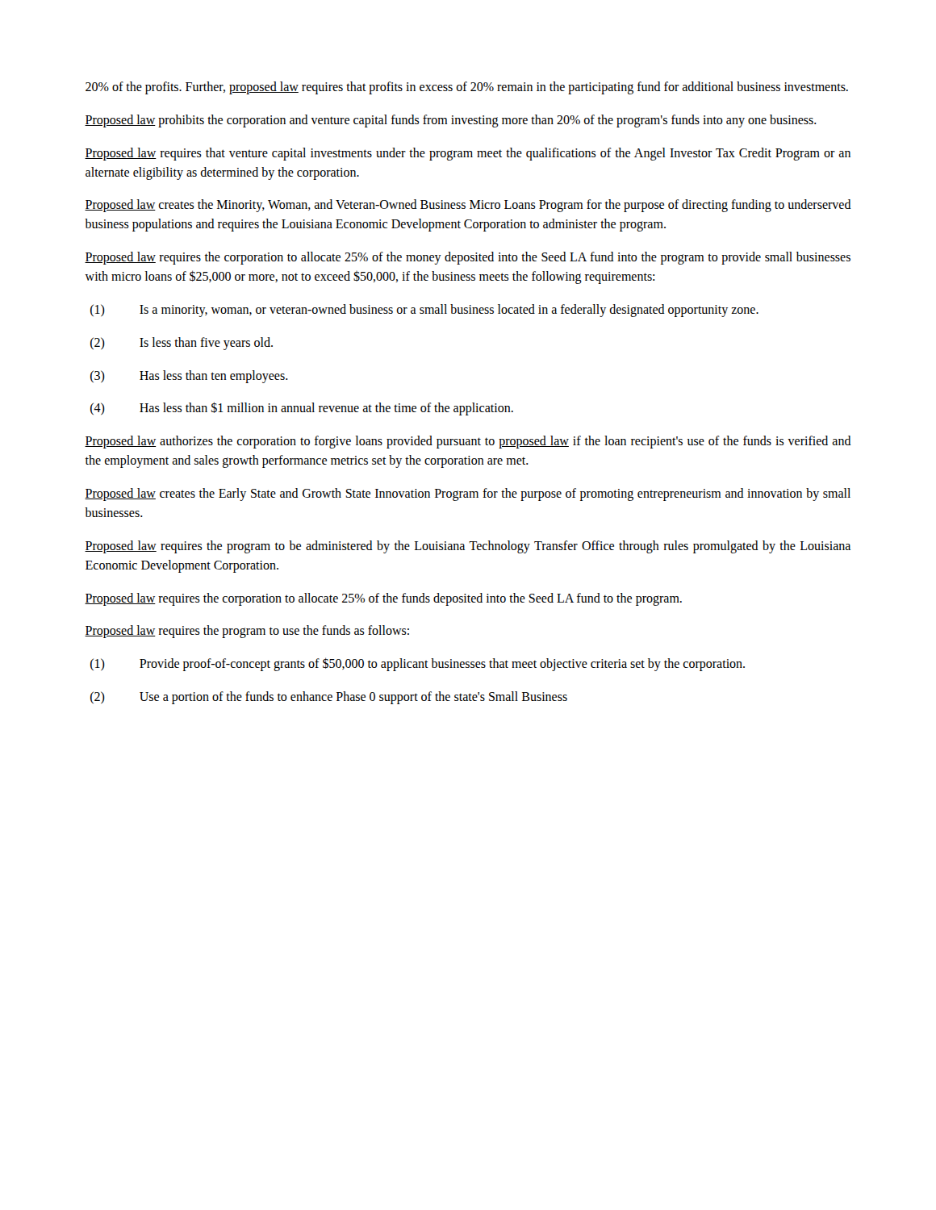20% of the profits. Further, proposed law requires that profits in excess of 20% remain in the participating fund for additional business investments.
Proposed law prohibits the corporation and venture capital funds from investing more than 20% of the program's funds into any one business.
Proposed law requires that venture capital investments under the program meet the qualifications of the Angel Investor Tax Credit Program or an alternate eligibility as determined by the corporation.
Proposed law creates the Minority, Woman, and Veteran-Owned Business Micro Loans Program for the purpose of directing funding to underserved business populations and requires the Louisiana Economic Development Corporation to administer the program.
Proposed law requires the corporation to allocate 25% of the money deposited into the Seed LA fund into the program to provide small businesses with micro loans of $25,000 or more, not to exceed $50,000, if the business meets the following requirements:
(1)
Is a minority, woman, or veteran-owned business or a small business located in a federally designated opportunity zone.
(2)
Is less than five years old.
(3)
Has less than ten employees.
(4)
Has less than $1 million in annual revenue at the time of the application.
Proposed law authorizes the corporation to forgive loans provided pursuant to proposed law if the loan recipient's use of the funds is verified and the employment and sales growth performance metrics set by the corporation are met.
Proposed law creates the Early State and Growth State Innovation Program for the purpose of promoting entrepreneurism and innovation by small businesses.
Proposed law requires the program to be administered by the Louisiana Technology Transfer Office through rules promulgated by the Louisiana Economic Development Corporation.
Proposed law requires the corporation to allocate 25% of the funds deposited into the Seed LA fund to the program.
Proposed law requires the program to use the funds as follows:
(1)
Provide proof-of-concept grants of $50,000 to applicant businesses that meet objective criteria set by the corporation.
(2)
Use a portion of the funds to enhance Phase 0 support of the state's Small Business